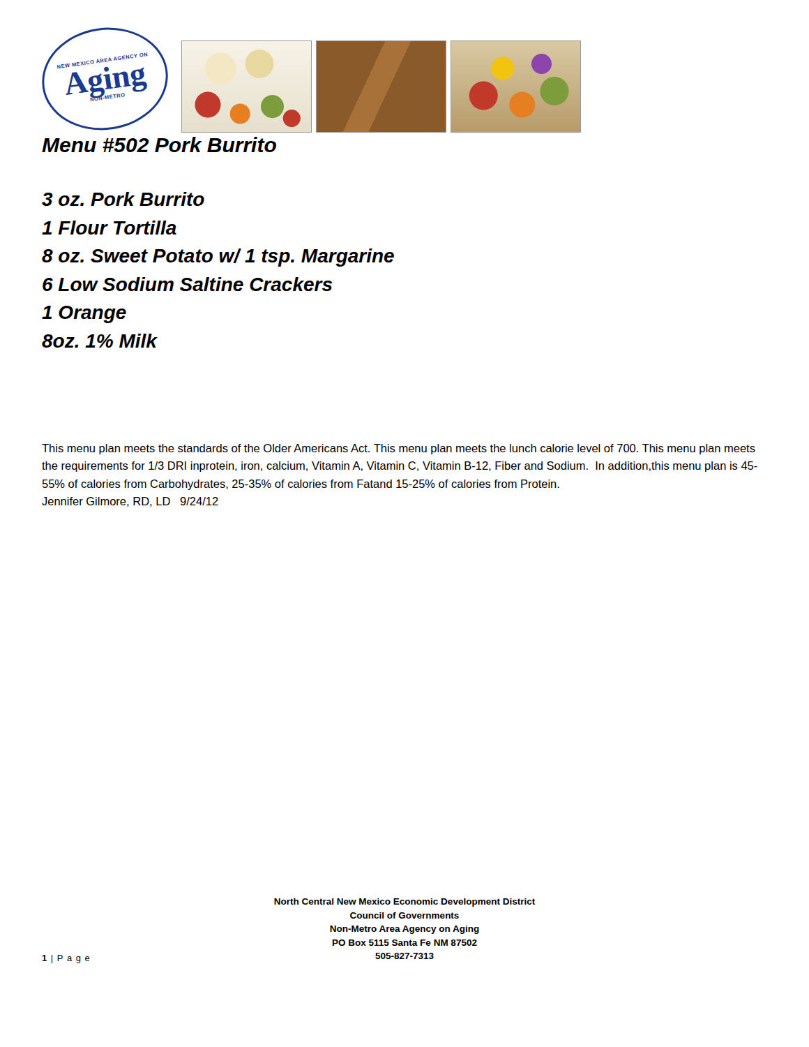NEW MEXICO AREA AGENCY ON
Aging
NON-METRO
Menu #502 Pork Burrito
3 oz. Pork Burrito
1 Flour Tortilla
8 oz. Sweet Potato w/ 1 tsp. Margarine
6 Low Sodium Saltine Crackers
1 Orange
8oz. 1% Milk
This menu plan meets the standards of the Older Americans Act. This menu plan meets the lunch calorie level of 700. This menu plan meets the requirements for 1/3 DRI inprotein, iron, calcium, Vitamin A, Vitamin C, Vitamin B-12, Fiber and Sodium. In addition,this menu plan is 45-55% of calories from Carbohydrates, 25-35% of calories from Fatand 15-25% of calories from Protein.
Jennifer Gilmore, RD, LD 9/24/12
North Central New Mexico Economic Development District
Council of Governments
Non-Metro Area Agency on Aging
PO Box 5115 Santa Fe NM 87502
505-827-7313
1 | P a g e